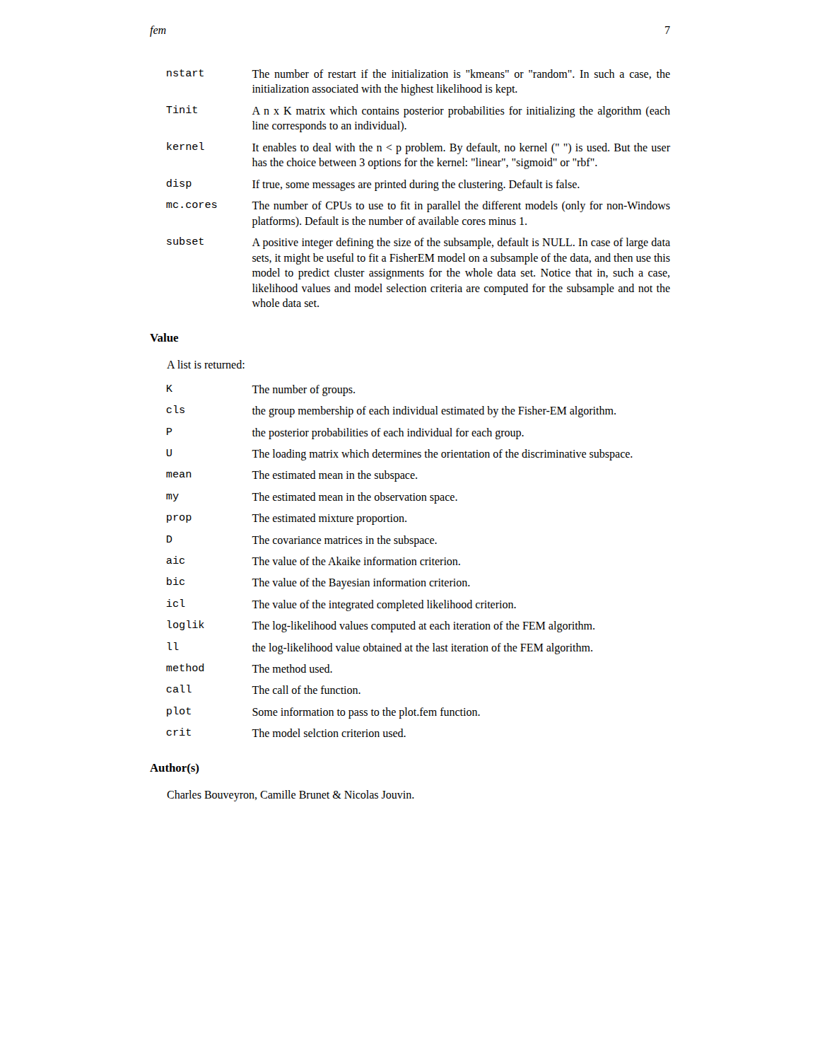fem 7
nstart
The number of restart if the initialization is "kmeans" or "random". In such a case, the initialization associated with the highest likelihood is kept.
Tinit
A n x K matrix which contains posterior probabilities for initializing the algorithm (each line corresponds to an individual).
kernel
It enables to deal with the n < p problem. By default, no kernel (" ") is used. But the user has the choice between 3 options for the kernel: "linear", "sigmoid" or "rbf".
disp
If true, some messages are printed during the clustering. Default is false.
mc.cores
The number of CPUs to use to fit in parallel the different models (only for non-Windows platforms). Default is the number of available cores minus 1.
subset
A positive integer defining the size of the subsample, default is NULL. In case of large data sets, it might be useful to fit a FisherEM model on a subsample of the data, and then use this model to predict cluster assignments for the whole data set. Notice that in, such a case, likelihood values and model selection criteria are computed for the subsample and not the whole data set.
Value
A list is returned:
K
The number of groups.
cls
the group membership of each individual estimated by the Fisher-EM algorithm.
P
the posterior probabilities of each individual for each group.
U
The loading matrix which determines the orientation of the discriminative subspace.
mean
The estimated mean in the subspace.
my
The estimated mean in the observation space.
prop
The estimated mixture proportion.
D
The covariance matrices in the subspace.
aic
The value of the Akaike information criterion.
bic
The value of the Bayesian information criterion.
icl
The value of the integrated completed likelihood criterion.
loglik
The log-likelihood values computed at each iteration of the FEM algorithm.
ll
the log-likelihood value obtained at the last iteration of the FEM algorithm.
method
The method used.
call
The call of the function.
plot
Some information to pass to the plot.fem function.
crit
The model selction criterion used.
Author(s)
Charles Bouveyron, Camille Brunet & Nicolas Jouvin.